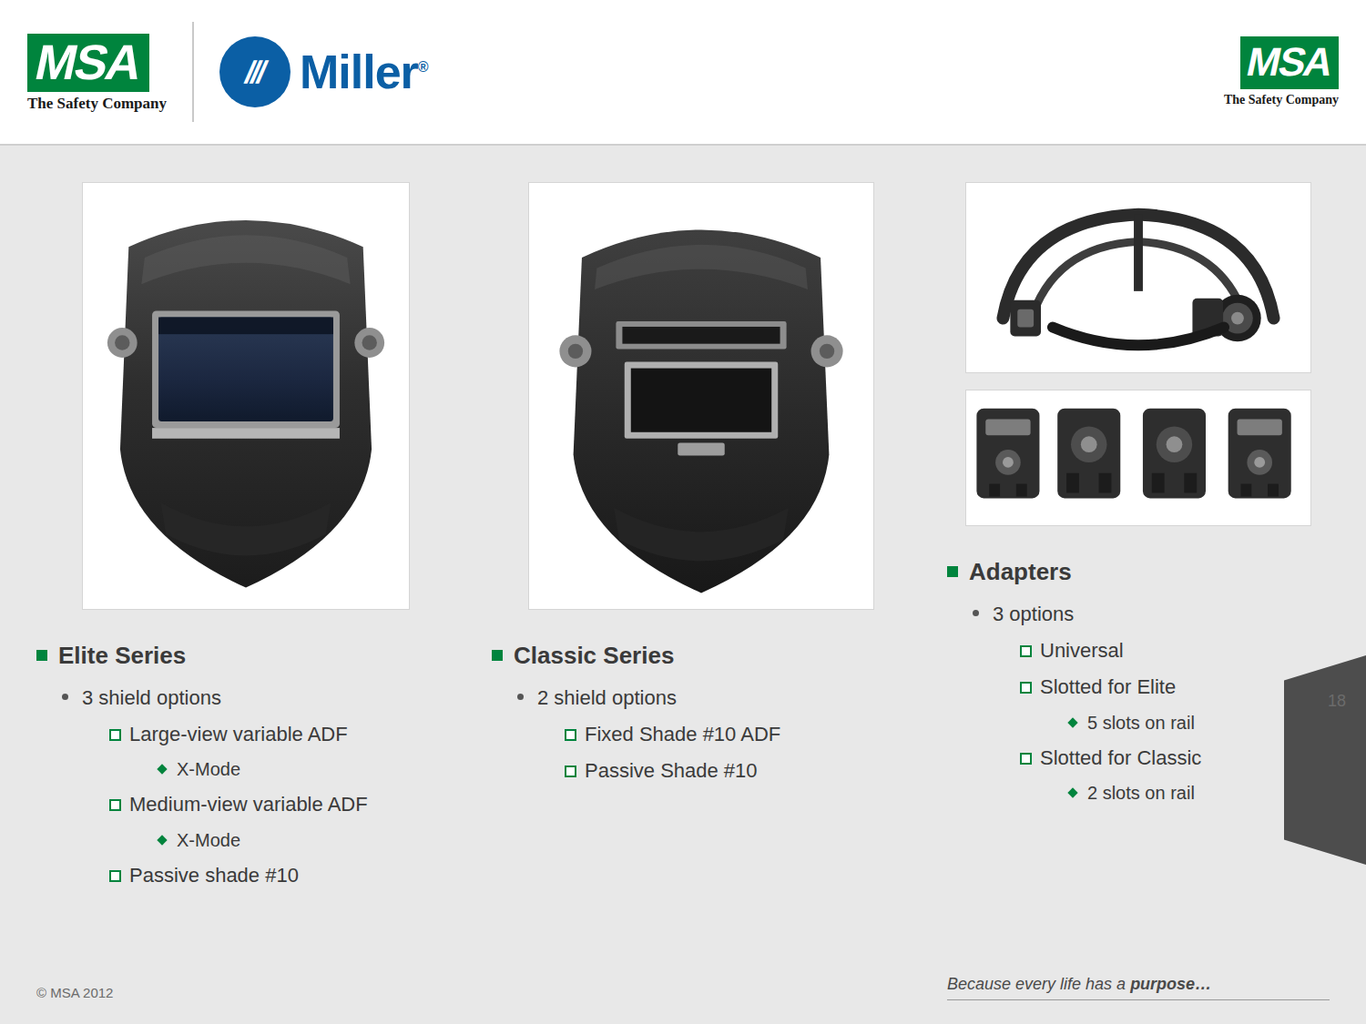MSA
The Safety Company
///
Miller®
MSA
The Safety Company
18
Elite Series
3 shield options
Large-view variable ADF
X-Mode
Medium-view variable ADF
X-Mode
Passive shade #10
Classic Series
2 shield options
Fixed Shade #10 ADF
Passive Shade #10
Adapters
3 options
Universal
Slotted for Elite
5 slots on rail
Slotted for Classic
2 slots on rail
© MSA 2012
Because every life has a purpose…